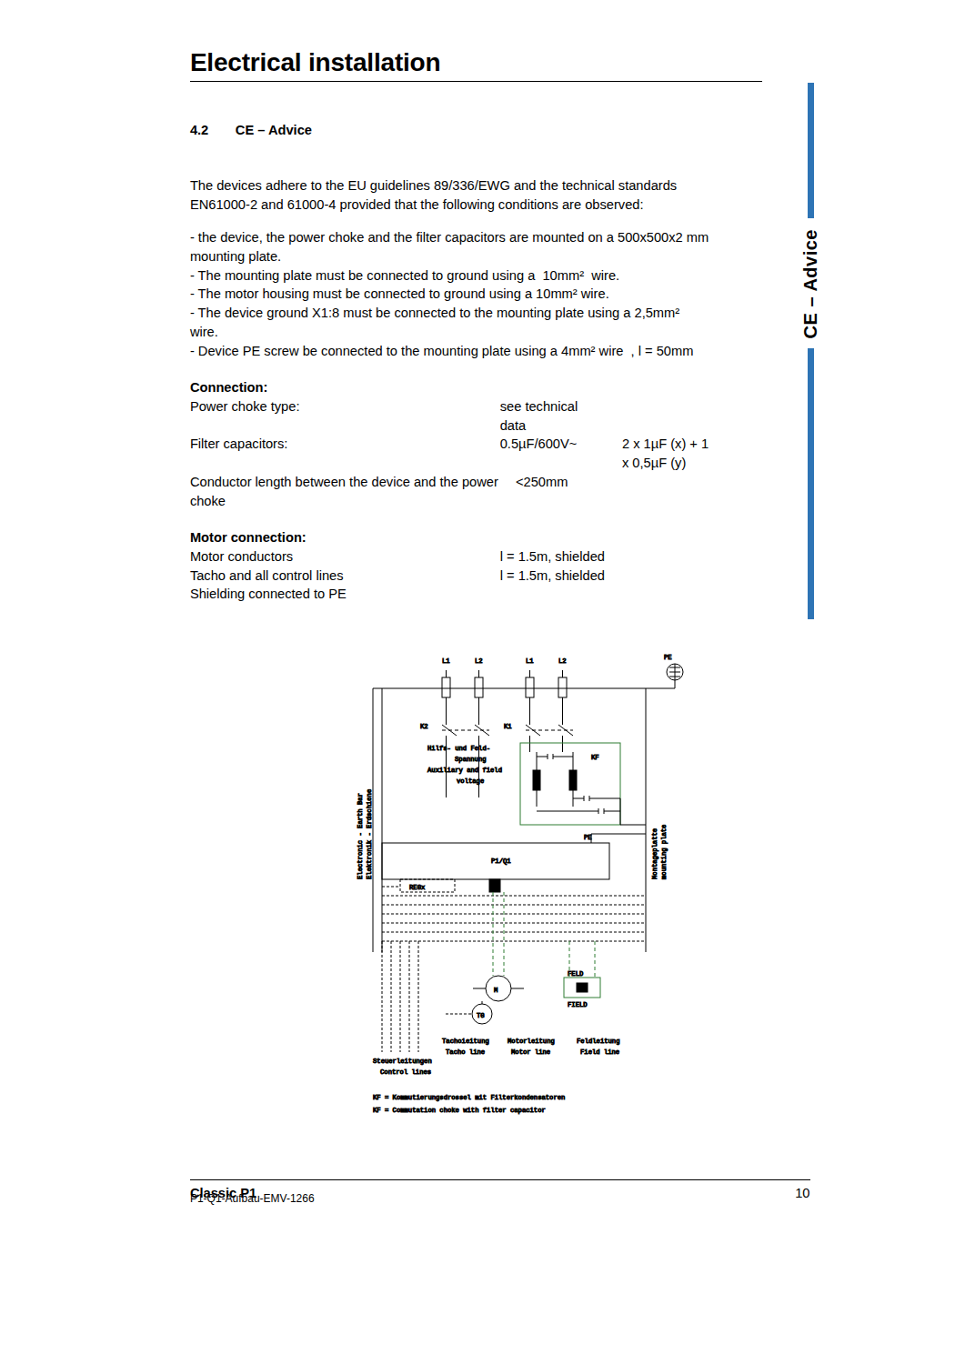Electrical installation
CE – Advice
4.2 CE – Advice
The devices adhere to the EU guidelines 89/336/EWG and the technical standards EN61000-2 and 61000-4 provided that the following conditions are observed:
- the device, the power choke and the filter capacitors are mounted on a 500x500x2 mm
mounting plate.
- The mounting plate must be connected to ground using a 10mm² wire.
- The motor housing must be connected to ground using a 10mm² wire.
- The device ground X1:8 must be connected to the mounting plate using a 2,5mm² wire.
- Device PE screw be connected to the mounting plate using a 4mm² wire , l = 50mm
Connection:
| Power choke type: | see technical data |
| Filter capacitors: | 0.5µF/600V~ | 2 x 1µF (x) + 1 x 0,5µF (y) |
| Conductor length between the device and the power choke | <250mm |
Motor connection:
| Motor conductors | l = 1.5m, shielded |
| Tacho and all control lines | l = 1.5m, shielded |
| Shielding connected to PE | |
L1 L2 L1 L2 PE K2 K1 Electronic - Earth Bar Elektronik - Erdschiene Hilfs- und Feld- Spannung Auxiliary and field voltage KF Montageplatte mounting plate P1/Q1 PE REGx M TG FELD FIELD Tachoieitung Motorleitung Feldleitung Tacho line Motor line Field line Steuerleitungen Control lines KF = Kommutierungsdrossel mit Filterkondensatoren KF = Commutation choke with filter capacitor
P1-Q1-Aufbau-EMV-1266
Classic P1 10